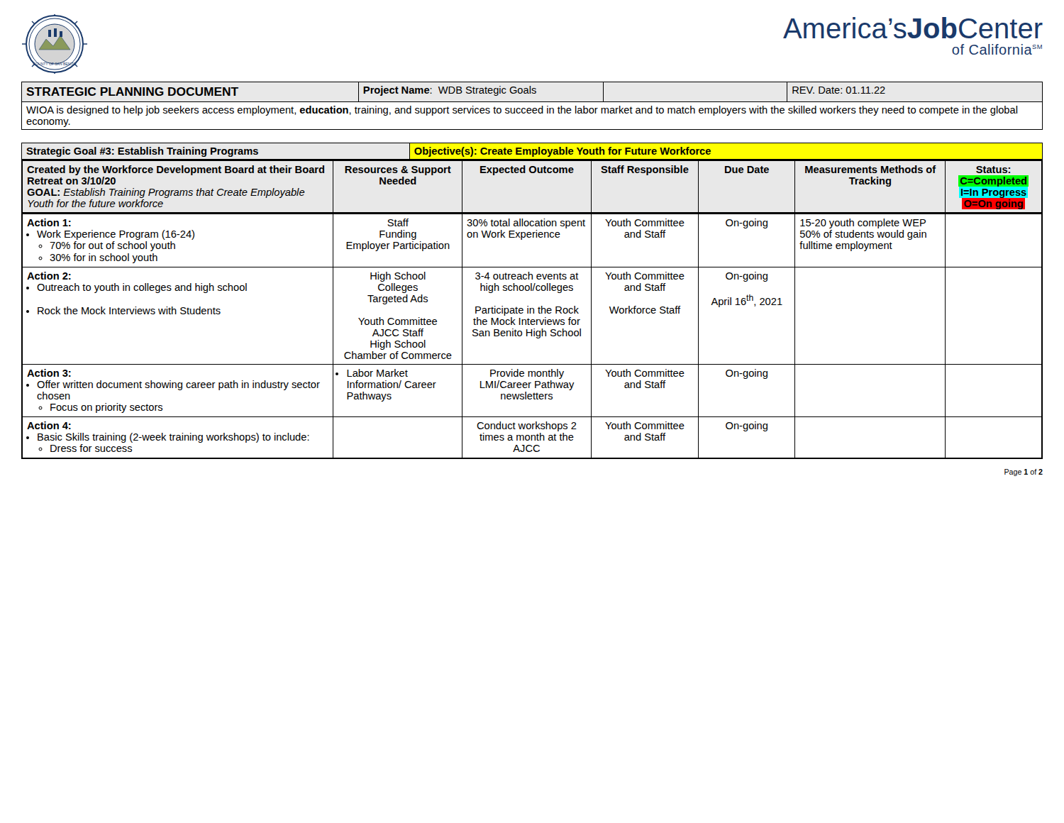COUNTY OF SAN BENITO
America’sJob Center
of CaliforniaSM
| STRATEGIC PLANNING DOCUMENT | Project Name : WDB Strategic Goals | | REV. Date: 01.11.22 |
| WIOA is designed to help job seekers access employment, education , training, and support services to succeed in the labor market and to match employers with the skilled workers they need to compete in the global economy. |
| Strategic Goal #3: Establish Training Programs | Objective(s): Create Employable Youth for Future Workforce |
| Created by the Workforce Development Board at their Board Retreat on 3/10/20 GOAL: Establish Training Programs that Create Employable Youth for the future workforce | Resources & Support Needed | Expected Outcome | Staff Responsible | Due Date | Measurements Methods of Tracking | Status: C=Completed I=In Progress O=On going |
| --- | --- | --- | --- | --- | --- | --- |
| Action 1: Work Experience Program (16-24) 70% for out of school youth 30% for in school youth | Staff Funding Employer Participation | 30% total allocation spent on Work Experience | Youth Committee and Staff | On-going | 15-20 youth complete WEP 50% of students would gain fulltime employment | |
| Action 2: Outreach to youth in colleges and high school Rock the Mock Interviews with Students | High School Colleges Targeted Ads Youth Committee AJCC Staff High School Chamber of Commerce | 3-4 outreach events at high school/colleges Participate in the Rock the Mock Interviews for San Benito High School | Youth Committee and Staff Workforce Staff | On-going April 16 th , 2021 | | |
| Action 3: Offer written document showing career path in industry sector chosen Focus on priority sectors | Labor Market Information/ Career Pathways | Provide monthly LMI/Career Pathway newsletters | Youth Committee and Staff | On-going | | |
| Action 4: Basic Skills training (2-week training workshops) to include: Dress for success | | Conduct workshops 2 times a month at the AJCC | Youth Committee and Staff | On-going | | |
Page 1 of 2